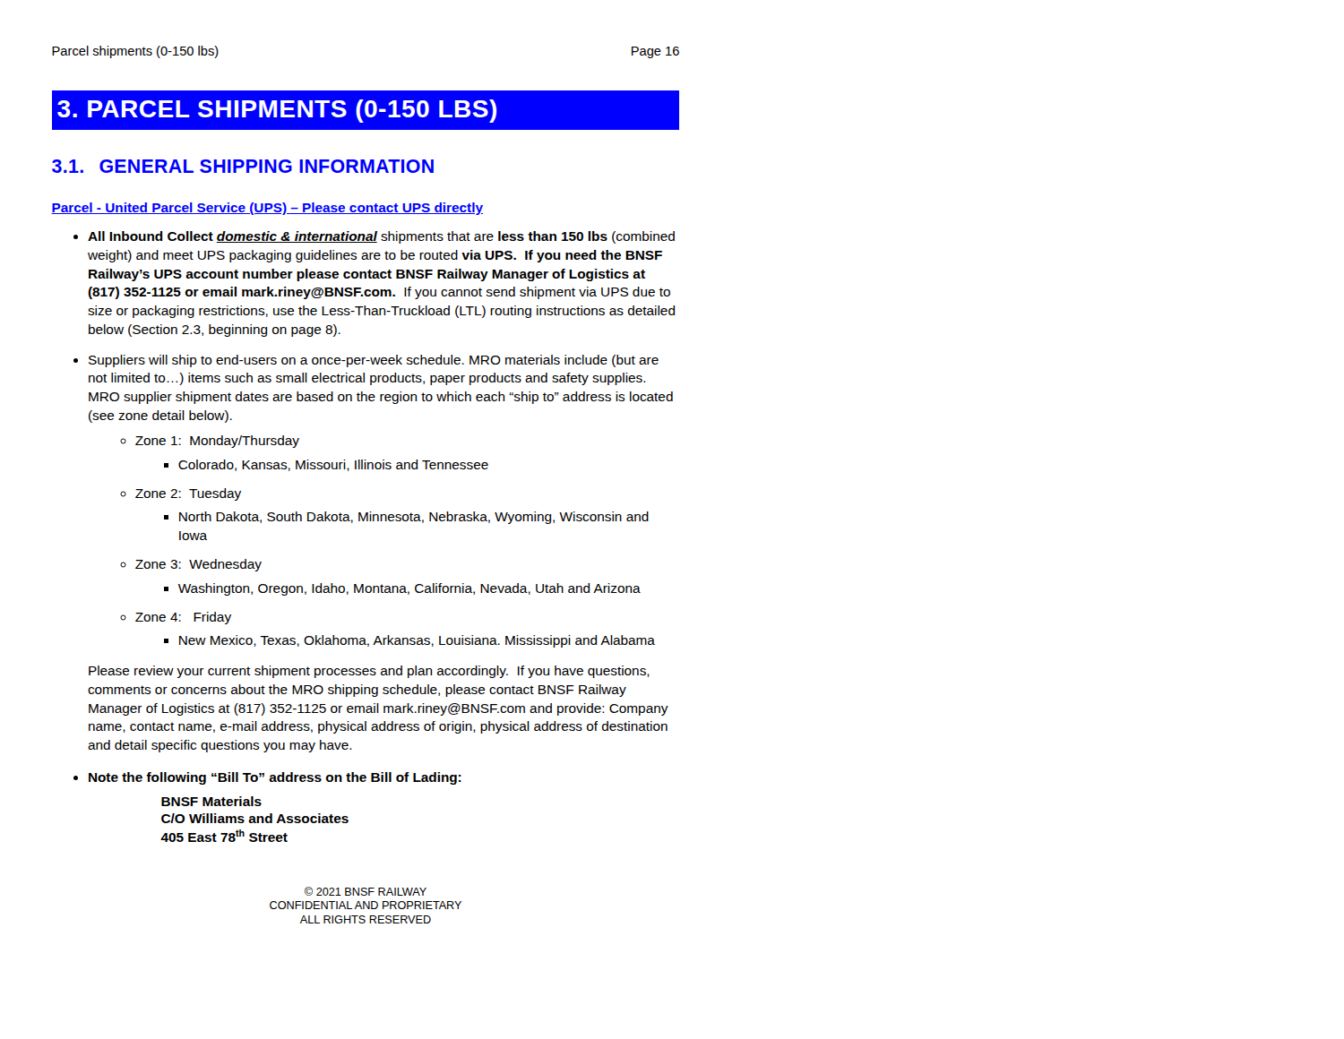Parcel shipments (0-150 lbs)
Page 16
3. PARCEL SHIPMENTS (0-150 LBS)
3.1. GENERAL SHIPPING INFORMATION
Parcel - United Parcel Service (UPS) – Please contact UPS directly
All Inbound Collect domestic & international shipments that are less than 150 lbs (combined weight) and meet UPS packaging guidelines are to be routed via UPS. If you need the BNSF Railway’s UPS account number please contact BNSF Railway Manager of Logistics at (817) 352-1125 or email mark.riney@BNSF.com. If you cannot send shipment via UPS due to size or packaging restrictions, use the Less-Than-Truckload (LTL) routing instructions as detailed below (Section 2.3, beginning on page 8).
Suppliers will ship to end-users on a once-per-week schedule. MRO materials include (but are not limited to…) items such as small electrical products, paper products and safety supplies. MRO supplier shipment dates are based on the region to which each “ship to” address is located (see zone detail below).
Zone 1: Monday/Thursday
Colorado, Kansas, Missouri, Illinois and Tennessee
Zone 2: Tuesday
North Dakota, South Dakota, Minnesota, Nebraska, Wyoming, Wisconsin and Iowa
Zone 3: Wednesday
Washington, Oregon, Idaho, Montana, California, Nevada, Utah and Arizona
Zone 4: Friday
New Mexico, Texas, Oklahoma, Arkansas, Louisiana. Mississippi and Alabama
Please review your current shipment processes and plan accordingly. If you have questions, comments or concerns about the MRO shipping schedule, please contact BNSF Railway Manager of Logistics at (817) 352-1125 or email mark.riney@BNSF.com and provide: Company name, contact name, e-mail address, physical address of origin, physical address of destination and detail specific questions you may have.
Note the following “Bill To” address on the Bill of Lading:
BNSF Materials
C/O Williams and Associates
405 East 78th Street
© 2021 BNSF RAILWAY
CONFIDENTIAL AND PROPRIETARY
ALL RIGHTS RESERVED